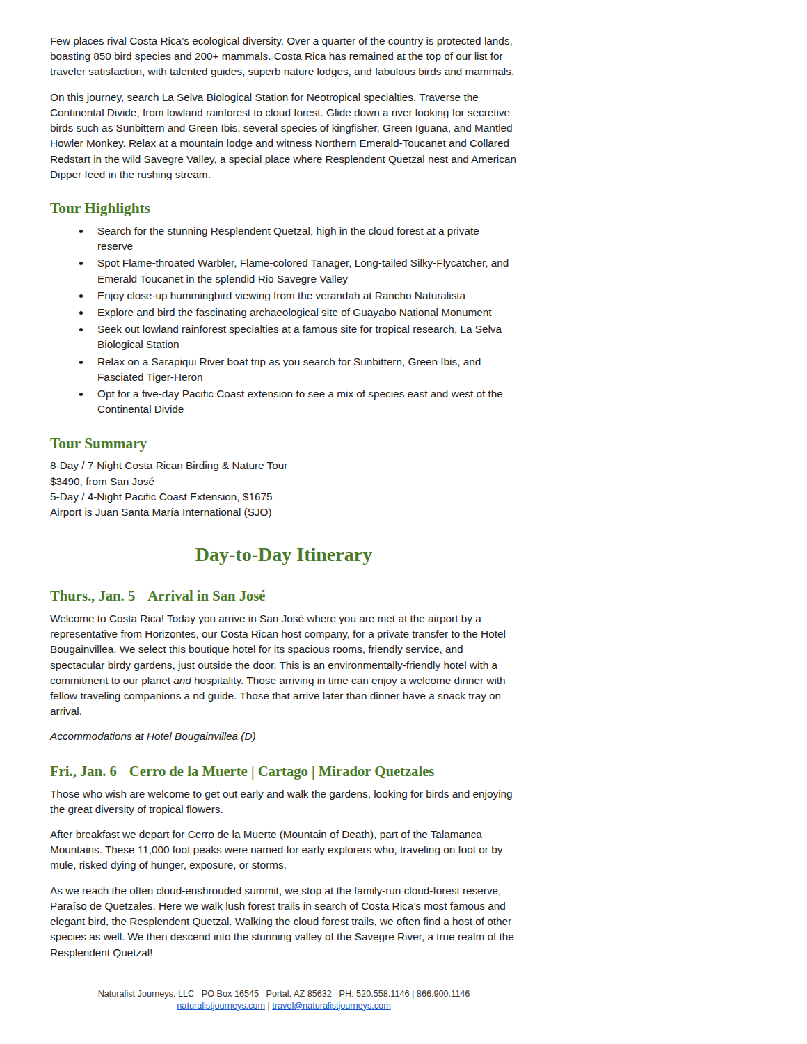Few places rival Costa Rica’s ecological diversity. Over a quarter of the country is protected lands, boasting 850 bird species and 200+ mammals. Costa Rica has remained at the top of our list for traveler satisfaction, with talented guides, superb nature lodges, and fabulous birds and mammals.
On this journey, search La Selva Biological Station for Neotropical specialties. Traverse the Continental Divide, from lowland rainforest to cloud forest. Glide down a river looking for secretive birds such as Sunbittern and Green Ibis, several species of kingfisher, Green Iguana, and Mantled Howler Monkey. Relax at a mountain lodge and witness Northern Emerald-Toucanet and Collared Redstart in the wild Savegre Valley, a special place where Resplendent Quetzal nest and American Dipper feed in the rushing stream.
Tour Highlights
Search for the stunning Resplendent Quetzal, high in the cloud forest at a private reserve
Spot Flame-throated Warbler, Flame-colored Tanager, Long-tailed Silky-Flycatcher, and Emerald Toucanet in the splendid Rio Savegre Valley
Enjoy close-up hummingbird viewing from the verandah at Rancho Naturalista
Explore and bird the fascinating archaeological site of Guayabo National Monument
Seek out lowland rainforest specialties at a famous site for tropical research, La Selva Biological Station
Relax on a Sarapiqui River boat trip as you search for Sunbittern, Green Ibis, and Fasciated Tiger-Heron
Opt for a five-day Pacific Coast extension to see a mix of species east and west of the Continental Divide
Tour Summary
8-Day / 7-Night Costa Rican Birding & Nature Tour
$3490, from San José
5-Day / 4-Night Pacific Coast Extension, $1675
Airport is Juan Santa María International (SJO)
Day-to-Day Itinerary
Thurs., Jan. 5 Arrival in San José
Welcome to Costa Rica! Today you arrive in San José where you are met at the airport by a representative from Horizontes, our Costa Rican host company, for a private transfer to the Hotel Bougainvillea. We select this boutique hotel for its spacious rooms, friendly service, and spectacular birdy gardens, just outside the door. This is an environmentally-friendly hotel with a commitment to our planet and hospitality. Those arriving in time can enjoy a welcome dinner with fellow traveling companions a nd guide. Those that arrive later than dinner have a snack tray on arrival.
Accommodations at Hotel Bougainvillea (D)
Fri., Jan. 6 Cerro de la Muerte | Cartago | Mirador Quetzales
Those who wish are welcome to get out early and walk the gardens, looking for birds and enjoying the great diversity of tropical flowers.
After breakfast we depart for Cerro de la Muerte (Mountain of Death), part of the Talamanca Mountains. These 11,000 foot peaks were named for early explorers who, traveling on foot or by mule, risked dying of hunger, exposure, or storms.
As we reach the often cloud-enshrouded summit, we stop at the family-run cloud-forest reserve, Paraíso de Quetzales. Here we walk lush forest trails in search of Costa Rica’s most famous and elegant bird, the Resplendent Quetzal. Walking the cloud forest trails, we often find a host of other species as well. We then descend into the stunning valley of the Savegre River, a true realm of the Resplendent Quetzal!
Naturalist Journeys, LLC PO Box 16545 Portal, AZ 85632 PH: 520.558.1146 | 866.900.1146
naturalistjourneys.com | travel@naturalistjourneys.com